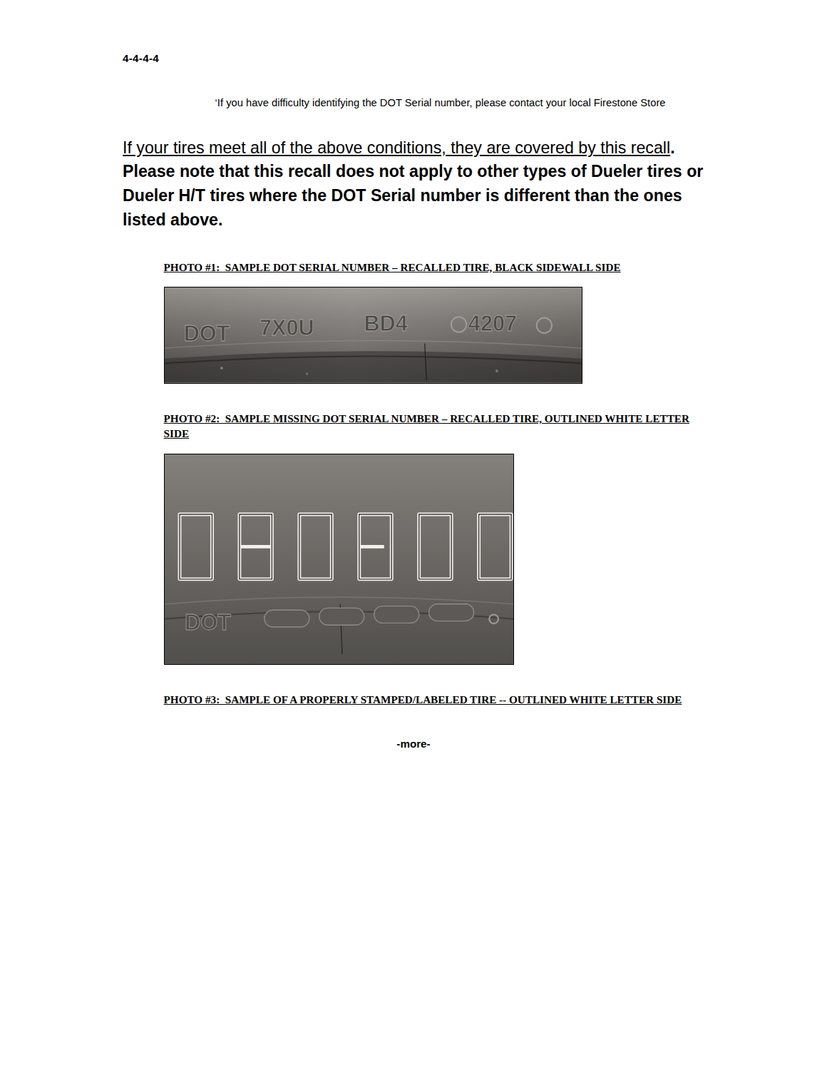4-4-4-4
‘If you have difficulty identifying the DOT Serial number, please contact your local Firestone Store
If your tires meet all of the above conditions, they are covered by this recall. Please note that this recall does not apply to other types of Dueler tires or Dueler H/T tires where the DOT Serial number is different than the ones listed above.
PHOTO #1: SAMPLE DOT SERIAL NUMBER – RECALLED TIRE, BLACK SIDEWALL SIDE
DOT 7X0U BD4 4207
PHOTO #2: SAMPLE MISSING DOT SERIAL NUMBER – RECALLED TIRE, OUTLINED WHITE LETTER SIDE
DOT
PHOTO #3: SAMPLE OF A PROPERLY STAMPED/LABELED TIRE -- OUTLINED WHITE LETTER SIDE
-more-